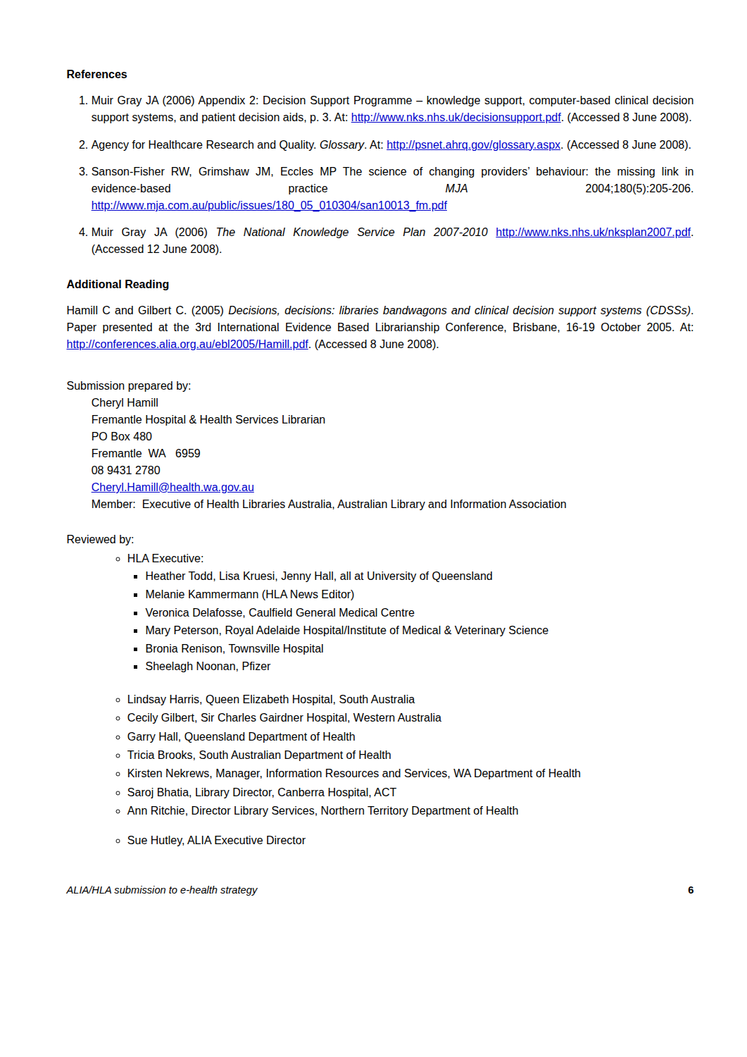References
Muir Gray JA (2006) Appendix 2: Decision Support Programme – knowledge support, computer-based clinical decision support systems, and patient decision aids, p. 3. At: http://www.nks.nhs.uk/decisionsupport.pdf. (Accessed 8 June 2008).
Agency for Healthcare Research and Quality. Glossary. At: http://psnet.ahrq.gov/glossary.aspx. (Accessed 8 June 2008).
Sanson-Fisher RW, Grimshaw JM, Eccles MP The science of changing providers’ behaviour: the missing link in evidence-based practice MJA 2004;180(5):205-206. http://www.mja.com.au/public/issues/180_05_010304/san10013_fm.pdf
Muir Gray JA (2006) The National Knowledge Service Plan 2007-2010 http://www.nks.nhs.uk/nksplan2007.pdf. (Accessed 12 June 2008).
Additional Reading
Hamill C and Gilbert C. (2005) Decisions, decisions: libraries bandwagons and clinical decision support systems (CDSSs). Paper presented at the 3rd International Evidence Based Librarianship Conference, Brisbane, 16-19 October 2005. At: http://conferences.alia.org.au/ebl2005/Hamill.pdf. (Accessed 8 June 2008).
Submission prepared by:
Cheryl Hamill
Fremantle Hospital & Health Services Librarian
PO Box 480
Fremantle WA 6959
08 9431 2780
Cheryl.Hamill@health.wa.gov.au
Member: Executive of Health Libraries Australia, Australian Library and Information Association
Reviewed by:
HLA Executive:
Heather Todd, Lisa Kruesi, Jenny Hall, all at University of Queensland
Melanie Kammermann (HLA News Editor)
Veronica Delafosse, Caulfield General Medical Centre
Mary Peterson, Royal Adelaide Hospital/Institute of Medical & Veterinary Science
Bronia Renison, Townsville Hospital
Sheelagh Noonan, Pfizer
Lindsay Harris, Queen Elizabeth Hospital, South Australia
Cecily Gilbert, Sir Charles Gairdner Hospital, Western Australia
Garry Hall, Queensland Department of Health
Tricia Brooks, South Australian Department of Health
Kirsten Nekrews, Manager, Information Resources and Services, WA Department of Health
Saroj Bhatia, Library Director, Canberra Hospital, ACT
Ann Ritchie, Director Library Services, Northern Territory Department of Health
Sue Hutley, ALIA Executive Director
ALIA/HLA submission to e-health strategy 6